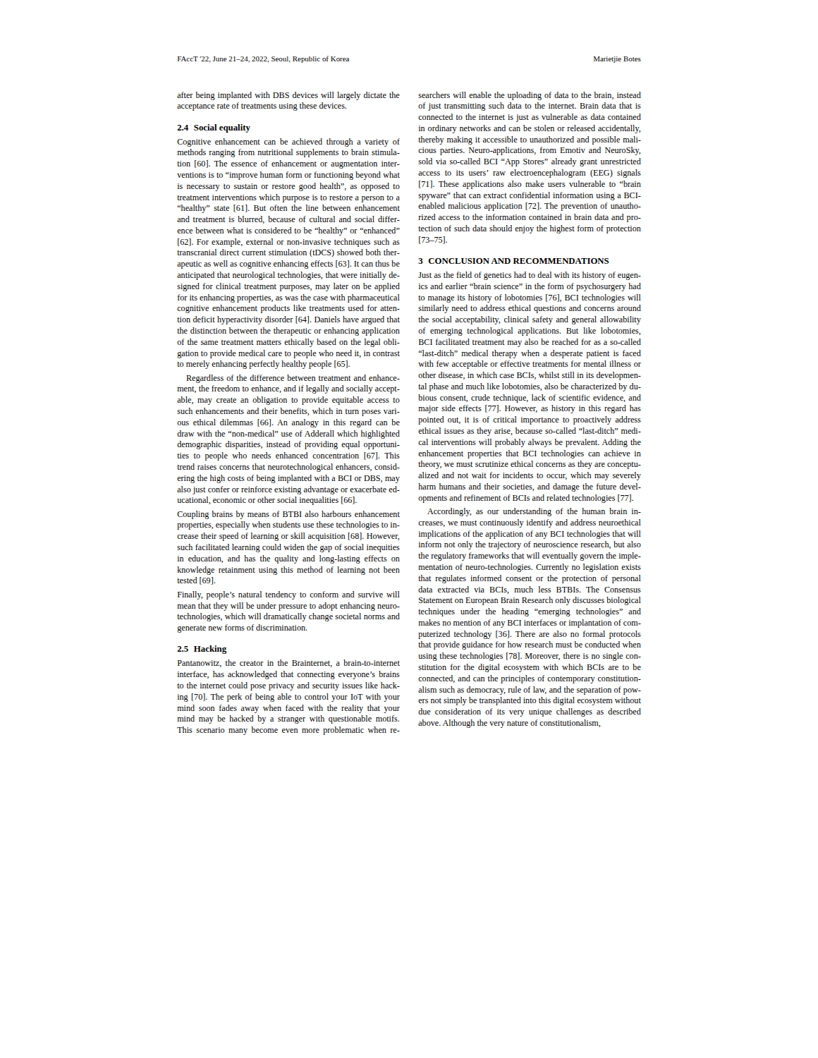FAccT '22, June 21–24, 2022, Seoul, Republic of Korea
Marietjie Botes
after being implanted with DBS devices will largely dictate the acceptance rate of treatments using these devices.
2.4 Social equality
Cognitive enhancement can be achieved through a variety of methods ranging from nutritional supplements to brain stimulation [60]. The essence of enhancement or augmentation interventions is to “improve human form or functioning beyond what is necessary to sustain or restore good health”, as opposed to treatment interventions which purpose is to restore a person to a “healthy” state [61]. But often the line between enhancement and treatment is blurred, because of cultural and social difference between what is considered to be “healthy” or “enhanced” [62]. For example, external or non-invasive techniques such as transcranial direct current stimulation (tDCS) showed both therapeutic as well as cognitive enhancing effects [63]. It can thus be anticipated that neurological technologies, that were initially designed for clinical treatment purposes, may later on be applied for its enhancing properties, as was the case with pharmaceutical cognitive enhancement products like treatments used for attention deficit hyperactivity disorder [64]. Daniels have argued that the distinction between the therapeutic or enhancing application of the same treatment matters ethically based on the legal obligation to provide medical care to people who need it, in contrast to merely enhancing perfectly healthy people [65].
Regardless of the difference between treatment and enhancement, the freedom to enhance, and if legally and socially acceptable, may create an obligation to provide equitable access to such enhancements and their benefits, which in turn poses various ethical dilemmas [66]. An analogy in this regard can be draw with the “non-medical” use of Adderall which highlighted demographic disparities, instead of providing equal opportunities to people who needs enhanced concentration [67]. This trend raises concerns that neurotechnological enhancers, considering the high costs of being implanted with a BCI or DBS, may also just confer or reinforce existing advantage or exacerbate educational, economic or other social inequalities [66].
Coupling brains by means of BTBI also harbours enhancement properties, especially when students use these technologies to increase their speed of learning or skill acquisition [68]. However, such facilitated learning could widen the gap of social inequities in education, and has the quality and long-lasting effects on knowledge retainment using this method of learning not been tested [69].
Finally, people’s natural tendency to conform and survive will mean that they will be under pressure to adopt enhancing neuro-technologies, which will dramatically change societal norms and generate new forms of discrimination.
2.5 Hacking
Pantanowitz, the creator in the Brainternet, a brain-to-internet interface, has acknowledged that connecting everyone’s brains to the internet could pose privacy and security issues like hacking [70]. The perk of being able to control your IoT with your mind soon fades away when faced with the reality that your mind may be hacked by a stranger with questionable motifs. This scenario many become even more problematic when researchers will enable the uploading of data to the brain, instead of just transmitting such data to the internet. Brain data that is connected to the internet is just as vulnerable as data contained in ordinary networks and can be stolen or released accidentally, thereby making it accessible to unauthorized and possible malicious parties. Neuro-applications, from Emotiv and NeuroSky, sold via so-called BCI “App Stores” already grant unrestricted access to its users’ raw electroencephalogram (EEG) signals [71]. These applications also make users vulnerable to “brain spyware” that can extract confidential information using a BCI-enabled malicious application [72]. The prevention of unauthorized access to the information contained in brain data and protection of such data should enjoy the highest form of protection [73–75].
3 CONCLUSION AND RECOMMENDATIONS
Just as the field of genetics had to deal with its history of eugenics and earlier “brain science” in the form of psychosurgery had to manage its history of lobotomies [76], BCI technologies will similarly need to address ethical questions and concerns around the social acceptability, clinical safety and general allowability of emerging technological applications. But like lobotomies, BCI facilitated treatment may also be reached for as a so-called “last-ditch” medical therapy when a desperate patient is faced with few acceptable or effective treatments for mental illness or other disease, in which case BCIs, whilst still in its developmental phase and much like lobotomies, also be characterized by dubious consent, crude technique, lack of scientific evidence, and major side effects [77]. However, as history in this regard has pointed out, it is of critical importance to proactively address ethical issues as they arise, because so-called “last-ditch” medical interventions will probably always be prevalent. Adding the enhancement properties that BCI technologies can achieve in theory, we must scrutinize ethical concerns as they are conceptualized and not wait for incidents to occur, which may severely harm humans and their societies, and damage the future developments and refinement of BCIs and related technologies [77].
Accordingly, as our understanding of the human brain increases, we must continuously identify and address neuroethical implications of the application of any BCI technologies that will inform not only the trajectory of neuroscience research, but also the regulatory frameworks that will eventually govern the implementation of neuro-technologies. Currently no legislation exists that regulates informed consent or the protection of personal data extracted via BCIs, much less BTBIs. The Consensus Statement on European Brain Research only discusses biological techniques under the heading “emerging technologies” and makes no mention of any BCI interfaces or implantation of computerized technology [36]. There are also no formal protocols that provide guidance for how research must be conducted when using these technologies [78]. Moreover, there is no single constitution for the digital ecosystem with which BCIs are to be connected, and can the principles of contemporary constitutionalism such as democracy, rule of law, and the separation of powers not simply be transplanted into this digital ecosystem without due consideration of its very unique challenges as described above. Although the very nature of constitutionalism,